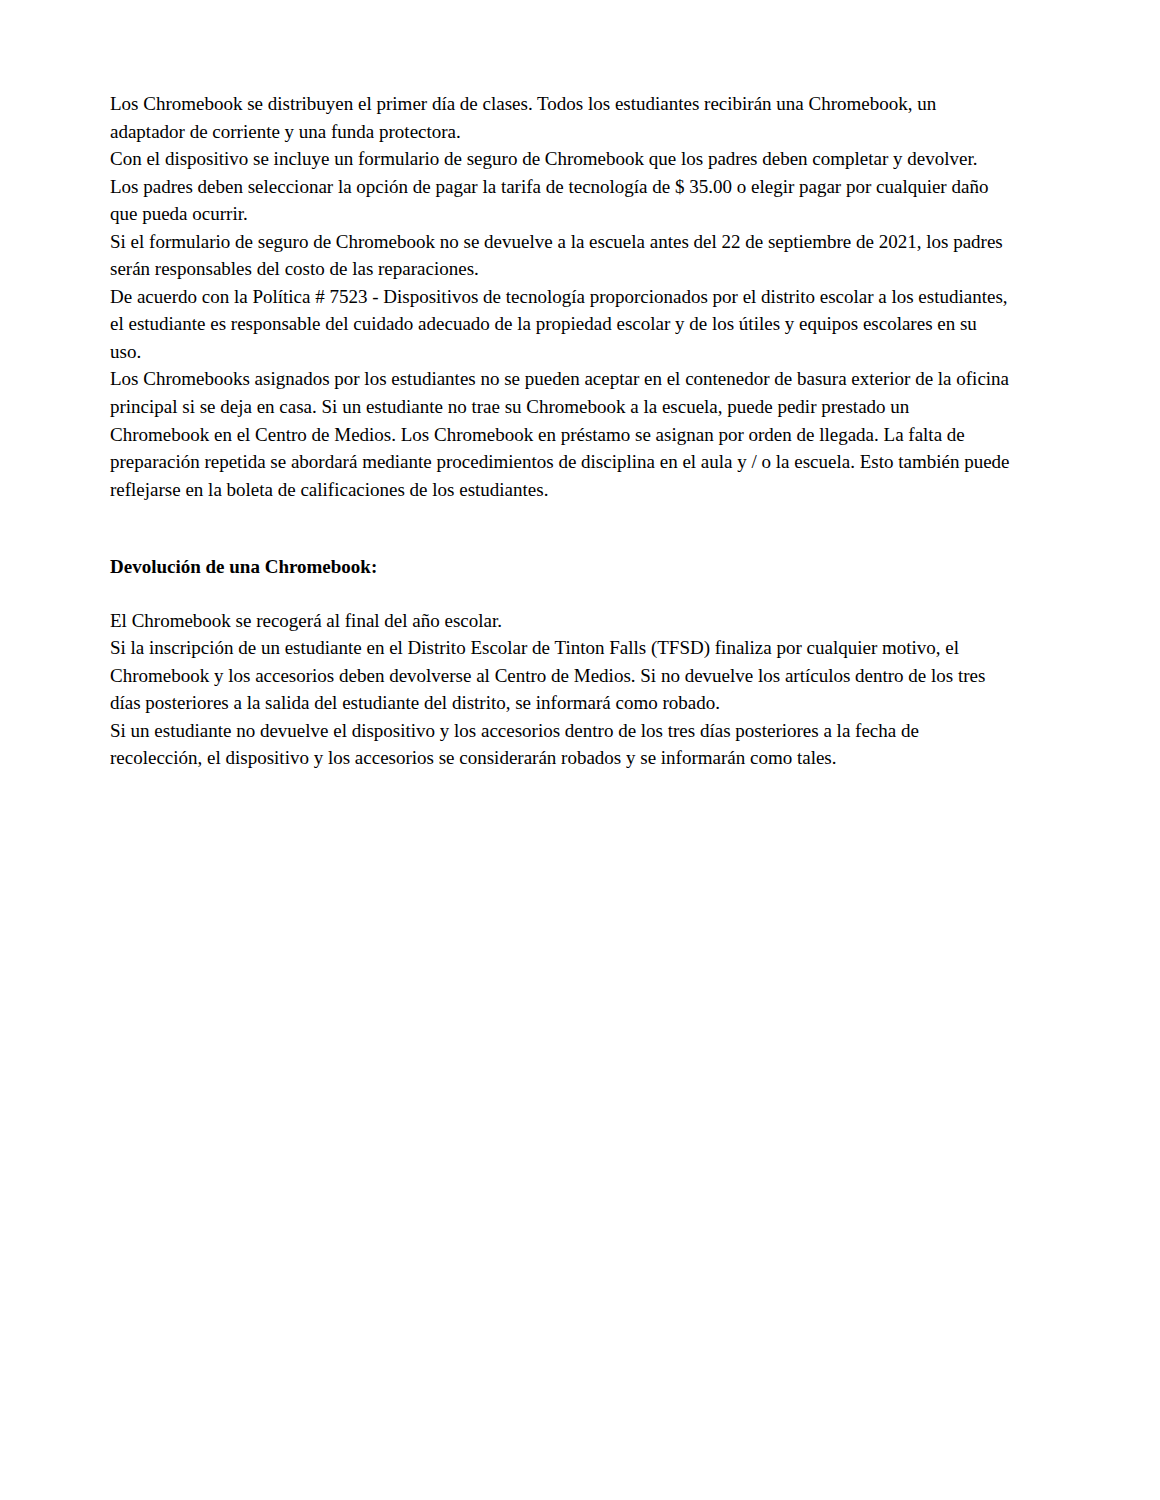Los Chromebook se distribuyen el primer día de clases. Todos los estudiantes recibirán una Chromebook, un adaptador de corriente y una funda protectora.
Con el dispositivo se incluye un formulario de seguro de Chromebook que los padres deben completar y devolver. Los padres deben seleccionar la opción de pagar la tarifa de tecnología de $ 35.00 o elegir pagar por cualquier daño que pueda ocurrir.
Si el formulario de seguro de Chromebook no se devuelve a la escuela antes del 22 de septiembre de 2021, los padres serán responsables del costo de las reparaciones.
De acuerdo con la Política # 7523 - Dispositivos de tecnología proporcionados por el distrito escolar a los estudiantes, el estudiante es responsable del cuidado adecuado de la propiedad escolar y de los útiles y equipos escolares en su uso.
Los Chromebooks asignados por los estudiantes no se pueden aceptar en el contenedor de basura exterior de la oficina principal si se deja en casa. Si un estudiante no trae su Chromebook a la escuela, puede pedir prestado un Chromebook en el Centro de Medios. Los Chromebook en préstamo se asignan por orden de llegada. La falta de preparación repetida se abordará mediante procedimientos de disciplina en el aula y / o la escuela. Esto también puede reflejarse en la boleta de calificaciones de los estudiantes.
Devolución de una Chromebook:
El Chromebook se recogerá al final del año escolar.
Si la inscripción de un estudiante en el Distrito Escolar de Tinton Falls (TFSD) finaliza por cualquier motivo, el Chromebook y los accesorios deben devolverse al Centro de Medios. Si no devuelve los artículos dentro de los tres días posteriores a la salida del estudiante del distrito, se informará como robado.
Si un estudiante no devuelve el dispositivo y los accesorios dentro de los tres días posteriores a la fecha de recolección, el dispositivo y los accesorios se considerarán robados y se informarán como tales.